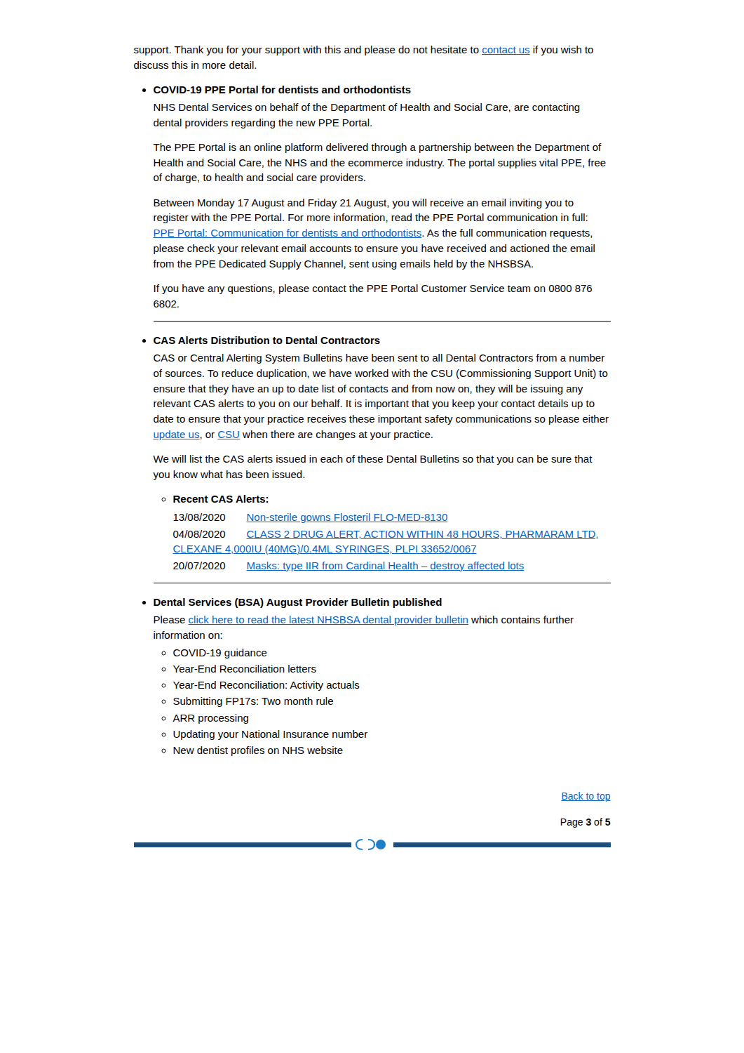support. Thank you for your support with this and please do not hesitate to contact us if you wish to discuss this in more detail.
COVID-19 PPE Portal for dentists and orthodontists
NHS Dental Services on behalf of the Department of Health and Social Care, are contacting dental providers regarding the new PPE Portal.
The PPE Portal is an online platform delivered through a partnership between the Department of Health and Social Care, the NHS and the ecommerce industry. The portal supplies vital PPE, free of charge, to health and social care providers.
Between Monday 17 August and Friday 21 August, you will receive an email inviting you to register with the PPE Portal. For more information, read the PPE Portal communication in full: PPE Portal: Communication for dentists and orthodontists. As the full communication requests, please check your relevant email accounts to ensure you have received and actioned the email from the PPE Dedicated Supply Channel, sent using emails held by the NHSBSA.
If you have any questions, please contact the PPE Portal Customer Service team on 0800 876 6802.
CAS Alerts Distribution to Dental Contractors
CAS or Central Alerting System Bulletins have been sent to all Dental Contractors from a number of sources. To reduce duplication, we have worked with the CSU (Commissioning Support Unit) to ensure that they have an up to date list of contacts and from now on, they will be issuing any relevant CAS alerts to you on our behalf. It is important that you keep your contact details up to date to ensure that your practice receives these important safety communications so please either update us, or CSU when there are changes at your practice.
We will list the CAS alerts issued in each of these Dental Bulletins so that you can be sure that you know what has been issued.
Recent CAS Alerts:
13/08/2020 Non-sterile gowns Flosteril FLO-MED-8130
04/08/2020 CLASS 2 DRUG ALERT, ACTION WITHIN 48 HOURS, PHARMARAM LTD, CLEXANE 4,000IU (40MG)/0.4ML SYRINGES, PLPI 33652/0067
20/07/2020 Masks: type IIR from Cardinal Health – destroy affected lots
Dental Services (BSA) August Provider Bulletin published
Please click here to read the latest NHSBSA dental provider bulletin which contains further information on:
COVID-19 guidance
Year-End Reconciliation letters
Year-End Reconciliation: Activity actuals
Submitting FP17s: Two month rule
ARR processing
Updating your National Insurance number
New dentist profiles on NHS website
Back to top
Page 3 of 5